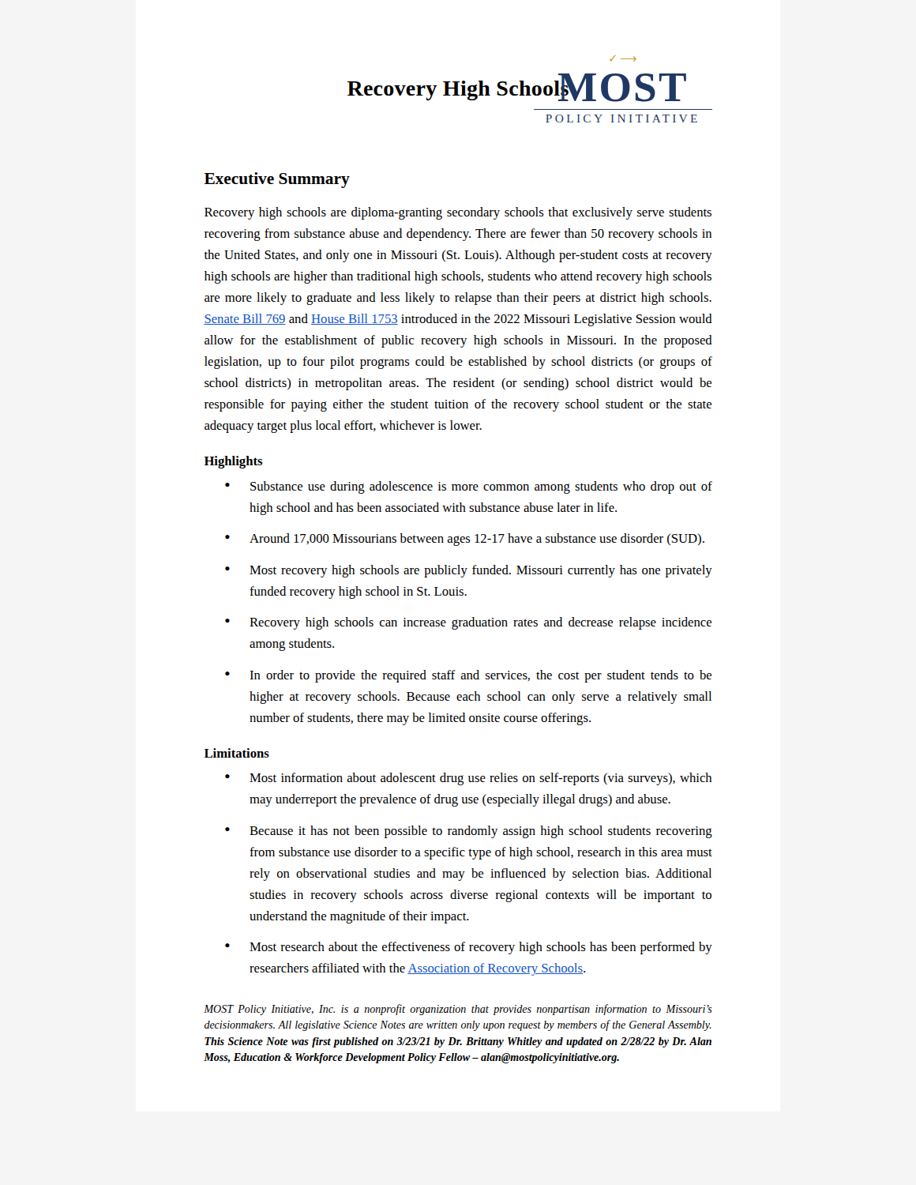✓ ⟶ MOST POLICY INITIATIVE
Recovery High Schools
Executive Summary
Recovery high schools are diploma-granting secondary schools that exclusively serve students recovering from substance abuse and dependency. There are fewer than 50 recovery schools in the United States, and only one in Missouri (St. Louis). Although per-student costs at recovery high schools are higher than traditional high schools, students who attend recovery high schools are more likely to graduate and less likely to relapse than their peers at district high schools. Senate Bill 769 and House Bill 1753 introduced in the 2022 Missouri Legislative Session would allow for the establishment of public recovery high schools in Missouri. In the proposed legislation, up to four pilot programs could be established by school districts (or groups of school districts) in metropolitan areas. The resident (or sending) school district would be responsible for paying either the student tuition of the recovery school student or the state adequacy target plus local effort, whichever is lower.
Highlights
Substance use during adolescence is more common among students who drop out of high school and has been associated with substance abuse later in life.
Around 17,000 Missourians between ages 12-17 have a substance use disorder (SUD).
Most recovery high schools are publicly funded. Missouri currently has one privately funded recovery high school in St. Louis.
Recovery high schools can increase graduation rates and decrease relapse incidence among students.
In order to provide the required staff and services, the cost per student tends to be higher at recovery schools. Because each school can only serve a relatively small number of students, there may be limited onsite course offerings.
Limitations
Most information about adolescent drug use relies on self-reports (via surveys), which may underreport the prevalence of drug use (especially illegal drugs) and abuse.
Because it has not been possible to randomly assign high school students recovering from substance use disorder to a specific type of high school, research in this area must rely on observational studies and may be influenced by selection bias. Additional studies in recovery schools across diverse regional contexts will be important to understand the magnitude of their impact.
Most research about the effectiveness of recovery high schools has been performed by researchers affiliated with the Association of Recovery Schools.
MOST Policy Initiative, Inc. is a nonprofit organization that provides nonpartisan information to Missouri’s decisionmakers. All legislative Science Notes are written only upon request by members of the General Assembly. This Science Note was first published on 3/23/21 by Dr. Brittany Whitley and updated on 2/28/22 by Dr. Alan Moss, Education & Workforce Development Policy Fellow – alan@mostpolicyinitiative.org.